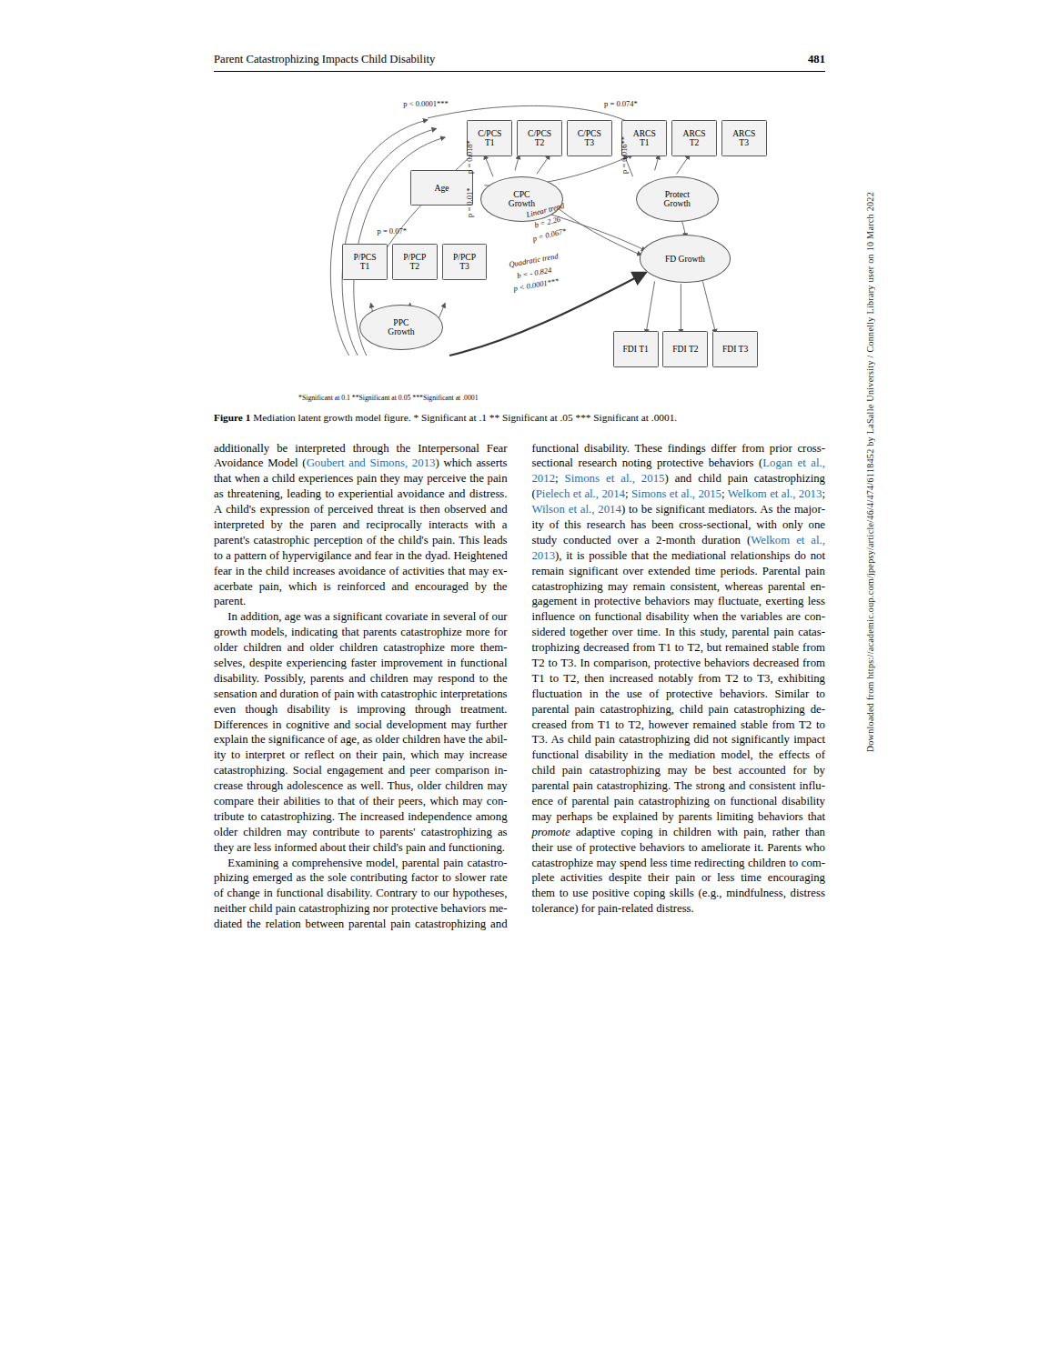Parent Catastrophizing Impacts Child Disability 481
Downloaded from https://academic.oup.com/jpepsy/article/46/4/474/6118452 by LaSalle University / Connelly Library user on 10 March 2022
C/PCS
T1
C/PCS
T2
C/PCS
T3
ARCS
T1
ARCS
T2
ARCS
T3
Age
CPC
Growth
Protect
Growth
P/PCS
T1
P/PCP
T2
P/PCP
T3
PPC
Growth
FD Growth
FDI T1
FDI T2
FDI T3
p < 0.0001***
p = 0.074*
p = 0.018*
p = 0.01*
p = 0.016**
p = 0.07*
Linear trend
b = 2.26
p = 0.067*
Quadratic trend
b = - 0.824
p < 0.0001***
*Significant at 0.1 **Significant at 0.05 ***Significant at .0001
Figure 1 Mediation latent growth model figure. * Significant at .1 ** Significant at .05 *** Significant at .0001.
additionally be interpreted through the Interpersonal Fear Avoidance Model (Goubert and Simons, 2013) which asserts that when a child experiences pain they may perceive the pain as threatening, leading to experiential avoidance and distress. A child's expression of perceived threat is then observed and interpreted by the paren and reciprocally interacts with a parent's catastrophic perception of the child's pain. This leads to a pattern of hypervigilance and fear in the dyad. Heightened fear in the child increases avoidance of activities that may exacerbate pain, which is reinforced and encouraged by the parent.
In addition, age was a significant covariate in several of our growth models, indicating that parents catastrophize more for older children and older children catastrophize more themselves, despite experiencing faster improvement in functional disability. Possibly, parents and children may respond to the sensation and duration of pain with catastrophic interpretations even though disability is improving through treatment. Differences in cognitive and social development may further explain the significance of age, as older children have the ability to interpret or reflect on their pain, which may increase catastrophizing. Social engagement and peer comparison increase through adolescence as well. Thus, older children may compare their abilities to that of their peers, which may contribute to catastrophizing. The increased independence among older children may contribute to parents' catastrophizing as they are less informed about their child's pain and functioning.
Examining a comprehensive model, parental pain catastrophizing emerged as the sole contributing factor to slower rate of change in functional disability. Contrary to our hypotheses, neither child pain catastrophizing nor protective behaviors mediated the relation between parental pain catastrophizing and functional disability. These findings differ from prior cross-sectional research noting protective behaviors (Logan et al., 2012; Simons et al., 2015) and child pain catastrophizing (Pielech et al., 2014; Simons et al., 2015; Welkom et al., 2013; Wilson et al., 2014) to be significant mediators. As the majority of this research has been cross-sectional, with only one study conducted over a 2-month duration (Welkom et al., 2013), it is possible that the mediational relationships do not remain significant over extended time periods. Parental pain catastrophizing may remain consistent, whereas parental engagement in protective behaviors may fluctuate, exerting less influence on functional disability when the variables are considered together over time. In this study, parental pain catastrophizing decreased from T1 to T2, but remained stable from T2 to T3. In comparison, protective behaviors decreased from T1 to T2, then increased notably from T2 to T3, exhibiting fluctuation in the use of protective behaviors. Similar to parental pain catastrophizing, child pain catastrophizing decreased from T1 to T2, however remained stable from T2 to T3. As child pain catastrophizing did not significantly impact functional disability in the mediation model, the effects of child pain catastrophizing may be best accounted for by parental pain catastrophizing. The strong and consistent influence of parental pain catastrophizing on functional disability may perhaps be explained by parents limiting behaviors that promote adaptive coping in children with pain, rather than their use of protective behaviors to ameliorate it. Parents who catastrophize may spend less time redirecting children to complete activities despite their pain or less time encouraging them to use positive coping skills (e.g., mindfulness, distress tolerance) for pain-related distress.